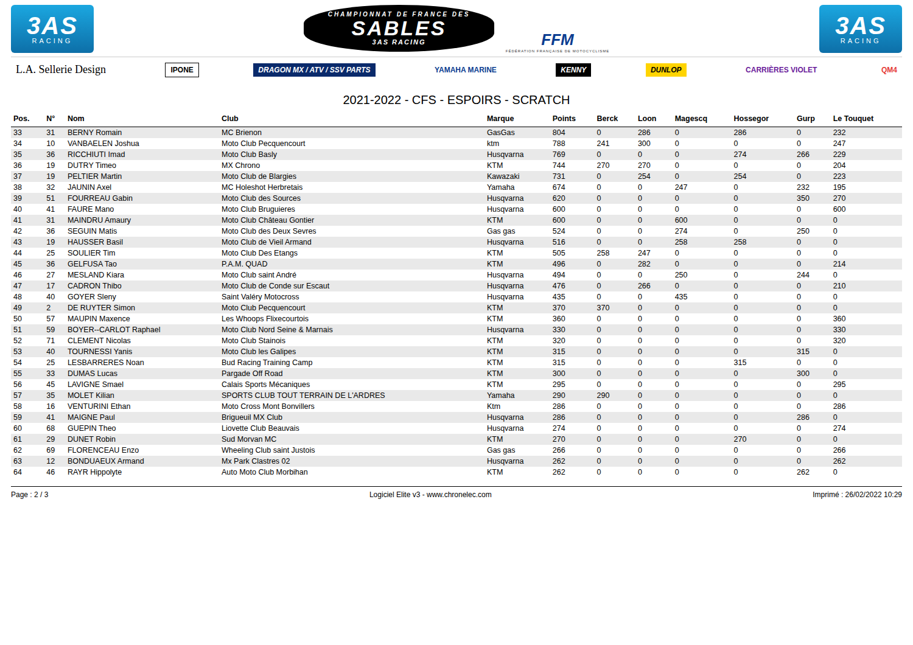3ASRACING
CHAMPIONNAT DE FRANCE DES SABLES 3AS RACING FFMFÉDÉRATION FRANÇAISE DE MOTOCYCLISME
3ASRACING
L.A. Sellerie Design IPONE DRAGON MX / ATV / SSV PARTS YAMAHA MARINE KENNY DUNLOP CARRIÈRES VIOLET QM4
2021-2022 - CFS - ESPOIRS - SCRATCH
| Pos. | N° | Nom | Club | Marque | Points | Berck | Loon | Magescq | Hossegor | Gurp | Le Touquet |
| --- | --- | --- | --- | --- | --- | --- | --- | --- | --- | --- | --- |
| 33 | 31 | BERNY Romain | MC Brienon | GasGas | 804 | 0 | 286 | 0 | 286 | 0 | 232 |
| 34 | 10 | VANBAELEN Joshua | Moto Club Pecquencourt | ktm | 788 | 241 | 300 | 0 | 0 | 0 | 247 |
| 35 | 36 | RICCHIUTI Imad | Moto Club Basly | Husqvarna | 769 | 0 | 0 | 0 | 274 | 266 | 229 |
| 36 | 19 | DUTRY Timeo | MX Chrono | KTM | 744 | 270 | 270 | 0 | 0 | 0 | 204 |
| 37 | 19 | PELTIER Martin | Moto Club de Blargies | Kawazaki | 731 | 0 | 254 | 0 | 254 | 0 | 223 |
| 38 | 32 | JAUNIN Axel | MC Holeshot Herbretais | Yamaha | 674 | 0 | 0 | 247 | 0 | 232 | 195 |
| 39 | 51 | FOURREAU Gabin | Moto Club des Sources | Husqvarna | 620 | 0 | 0 | 0 | 0 | 350 | 270 |
| 40 | 41 | FAURE Mano | Moto Club Bruguieres | Husqvarna | 600 | 0 | 0 | 0 | 0 | 0 | 600 |
| 41 | 31 | MAINDRU Amaury | Moto Club Château Gontier | KTM | 600 | 0 | 0 | 600 | 0 | 0 | 0 |
| 42 | 36 | SEGUIN Matis | Moto Club des Deux Sevres | Gas gas | 524 | 0 | 0 | 274 | 0 | 250 | 0 |
| 43 | 19 | HAUSSER Basil | Moto Club de Vieil Armand | Husqvarna | 516 | 0 | 0 | 258 | 258 | 0 | 0 |
| 44 | 25 | SOULIER Tim | Moto Club Des Etangs | KTM | 505 | 258 | 247 | 0 | 0 | 0 | 0 |
| 45 | 36 | GELFUSA Tao | P.A.M. QUAD | KTM | 496 | 0 | 282 | 0 | 0 | 0 | 214 |
| 46 | 27 | MESLAND Kiara | Moto Club saint André | Husqvarna | 494 | 0 | 0 | 250 | 0 | 244 | 0 |
| 47 | 17 | CADRON Thibo | Moto Club de Conde sur Escaut | Husqvarna | 476 | 0 | 266 | 0 | 0 | 0 | 210 |
| 48 | 40 | GOYER Sleny | Saint Valéry Motocross | Husqvarna | 435 | 0 | 0 | 435 | 0 | 0 | 0 |
| 49 | 2 | DE RUYTER Simon | Moto Club Pecquencourt | KTM | 370 | 370 | 0 | 0 | 0 | 0 | 0 |
| 50 | 57 | MAUPIN Maxence | Les Whoops Flixecourtois | KTM | 360 | 0 | 0 | 0 | 0 | 0 | 360 |
| 51 | 59 | BOYER--CARLOT Raphael | Moto Club Nord Seine & Marnais | Husqvarna | 330 | 0 | 0 | 0 | 0 | 0 | 330 |
| 52 | 71 | CLEMENT Nicolas | Moto Club Stainois | KTM | 320 | 0 | 0 | 0 | 0 | 0 | 320 |
| 53 | 40 | TOURNESSI Yanis | Moto Club les Galipes | KTM | 315 | 0 | 0 | 0 | 0 | 315 | 0 |
| 54 | 25 | LESBARRERES Noan | Bud Racing Training Camp | KTM | 315 | 0 | 0 | 0 | 315 | 0 | 0 |
| 55 | 33 | DUMAS Lucas | Pargade Off Road | KTM | 300 | 0 | 0 | 0 | 0 | 300 | 0 |
| 56 | 45 | LAVIGNE Smael | Calais Sports Mécaniques | KTM | 295 | 0 | 0 | 0 | 0 | 0 | 295 |
| 57 | 35 | MOLET Kilian | SPORTS CLUB TOUT TERRAIN DE L'ARDRES | Yamaha | 290 | 290 | 0 | 0 | 0 | 0 | 0 |
| 58 | 16 | VENTURINI Ethan | Moto Cross Mont Bonvillers | Ktm | 286 | 0 | 0 | 0 | 0 | 0 | 286 |
| 59 | 41 | MAIGNE Paul | Brigueuil MX Club | Husqvarna | 286 | 0 | 0 | 0 | 0 | 286 | 0 |
| 60 | 68 | GUEPIN Theo | Liovette Club Beauvais | Husqvarna | 274 | 0 | 0 | 0 | 0 | 0 | 274 |
| 61 | 29 | DUNET Robin | Sud Morvan MC | KTM | 270 | 0 | 0 | 0 | 270 | 0 | 0 |
| 62 | 69 | FLORENCEAU Enzo | Wheeling Club saint Justois | Gas gas | 266 | 0 | 0 | 0 | 0 | 0 | 266 |
| 63 | 12 | BONDUAEUX Armand | Mx Park Clastres 02 | Husqvarna | 262 | 0 | 0 | 0 | 0 | 0 | 262 |
| 64 | 46 | RAYR Hippolyte | Auto Moto Club Morbihan | KTM | 262 | 0 | 0 | 0 | 0 | 262 | 0 |
Page : 2 / 3
Logiciel Elite v3 - www.chronelec.com
Imprimé : 26/02/2022 10:29